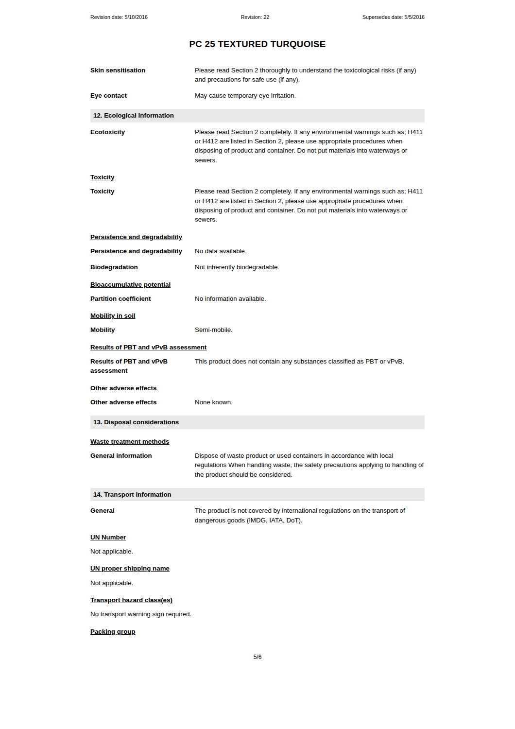Revision date: 5/10/2016 Revision: 22 Supersedes date: 5/5/2016
PC 25 TEXTURED TURQUOISE
Skin sensitisation
Please read Section 2 thoroughly to understand the toxicological risks (if any) and precautions for safe use (if any).
Eye contact
May cause temporary eye irritation.
12. Ecological Information
Ecotoxicity
Please read Section 2 completely. If any environmental warnings such as; H411 or H412 are listed in Section 2, please use appropriate procedures when disposing of product and container. Do not put materials into waterways or sewers.
Toxicity
Toxicity
Please read Section 2 completely. If any environmental warnings such as; H411 or H412 are listed in Section 2, please use appropriate procedures when disposing of product and container. Do not put materials into waterways or sewers.
Persistence and degradability
Persistence and degradability
No data available.
Biodegradation
Not inherently biodegradable.
Bioaccumulative potential
Partition coefficient
No information available.
Mobility in soil
Mobility
Semi-mobile.
Results of PBT and vPvB assessment
Results of PBT and vPvB assessment
This product does not contain any substances classified as PBT or vPvB.
Other adverse effects
Other adverse effects
None known.
13. Disposal considerations
Waste treatment methods
General information
Dispose of waste product or used containers in accordance with local regulations When handling waste, the safety precautions applying to handling of the product should be considered.
14. Transport information
General
The product is not covered by international regulations on the transport of dangerous goods (IMDG, IATA, DoT).
UN Number
Not applicable.
UN proper shipping name
Not applicable.
Transport hazard class(es)
No transport warning sign required.
Packing group
5/6